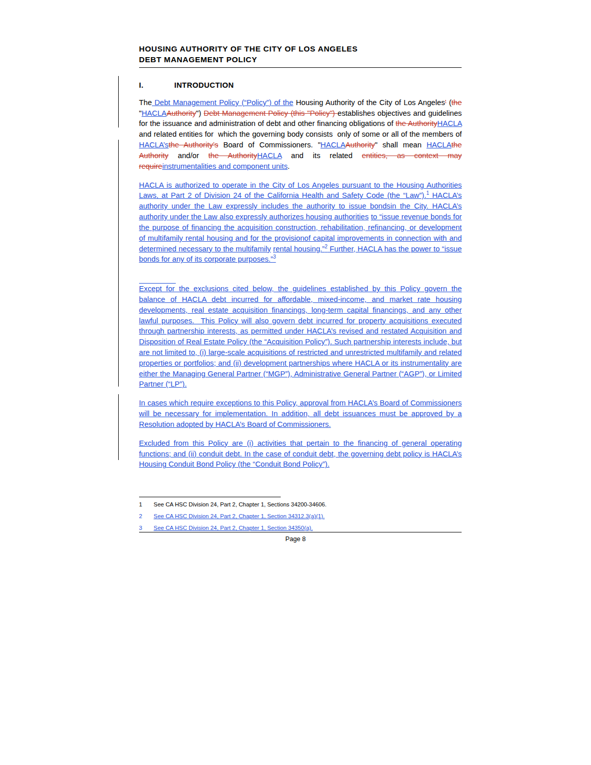HOUSING AUTHORITY OF THE CITY OF LOS ANGELES
DEBT MANAGEMENT POLICY
I. INTRODUCTION
The Debt Management Policy (“Policy”) of the Housing Authority of the City of Los Angeles' (the "HACLA Authority") Debt Management Policy (this "Policy") establishes objectives and guidelines for the issuance and administration of debt and other financing obligations of the Authority HACLA and related entities for which the governing body consists only of some or all of the members of HACLA’s the Authority’s Board of Commissioners. "HACLA Authority" shall mean HACLA the Authority and/or the Authority HACLA and its related entities, as context may require instrumentalities and component units.
HACLA is authorized to operate in the City of Los Angeles pursuant to the Housing Authorities Laws, at Part 2 of Division 24 of the California Health and Safety Code (the “Law”).1 HACLA’s authority under the Law expressly includes the authority to issue bonds in the City. HACLA’s authority under the Law also expressly authorizes housing authorities to “issue revenue bonds for the purpose of financing the acquisition construction, rehabilitation, refinancing, or development of multifamily rental housing and for the provision of capital improvements in connection with and determined necessary to the multifamily rental housing.”2 Further, HACLA has the power to “issue bonds for any of its corporate purposes.”3
Except for the exclusions cited below, the guidelines established by this Policy govern the balance of HACLA debt incurred for affordable, mixed-income, and market rate housing developments, real estate acquisition financings, long-term capital financings, and any other lawful purposes. This Policy will also govern debt incurred for property acquisitions executed through partnership interests, as permitted under HACLA’s revised and restated Acquisition and Disposition of Real Estate Policy (the “Acquisition Policy”). Such partnership interests include, but are not limited to, (i) large-scale acquisitions of restricted and unrestricted multifamily and related properties or portfolios; and (ii) development partnerships where HACLA or its instrumentality are either the Managing General Partner (“MGP”), Administrative General Partner (“AGP”), or Limited Partner (“LP”).
In cases which require exceptions to this Policy, approval from HACLA’s Board of Commissioners will be necessary for implementation. In addition, all debt issuances must be approved by a Resolution adopted by HACLA’s Board of Commissioners.
Excluded from this Policy are (i) activities that pertain to the financing of general operating functions; and (ii) conduit debt. In the case of conduit debt, the governing debt policy is HACLA’s Housing Conduit Bond Policy (the “Conduit Bond Policy”).
1 See CA HSC Division 24, Part 2, Chapter 1, Sections 34200-34606.
2 See CA HSC Division 24, Part 2, Chapter 1, Section 34312.3(a)(1).
3 See CA HSC Division 24, Part 2, Chapter 1, Section 34350(a).
Page 8